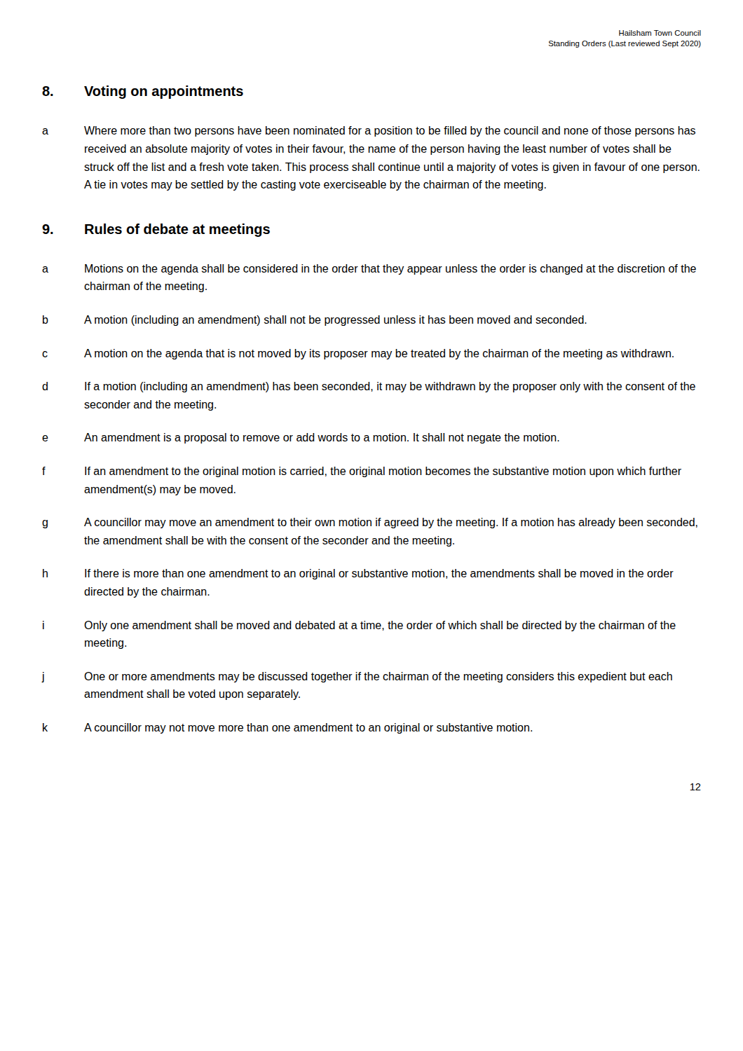Hailsham Town Council
Standing Orders (Last reviewed Sept 2020)
8. Voting on appointments
a
Where more than two persons have been nominated for a position to be filled by the council and none of those persons has received an absolute majority of votes in their favour, the name of the person having the least number of votes shall be struck off the list and a fresh vote taken. This process shall continue until a majority of votes is given in favour of one person. A tie in votes may be settled by the casting vote exerciseable by the chairman of the meeting.
9. Rules of debate at meetings
a
Motions on the agenda shall be considered in the order that they appear unless the order is changed at the discretion of the chairman of the meeting.
b
A motion (including an amendment) shall not be progressed unless it has been moved and seconded.
c
A motion on the agenda that is not moved by its proposer may be treated by the chairman of the meeting as withdrawn.
d
If a motion (including an amendment) has been seconded, it may be withdrawn by the proposer only with the consent of the seconder and the meeting.
e
An amendment is a proposal to remove or add words to a motion. It shall not negate the motion.
f
If an amendment to the original motion is carried, the original motion becomes the substantive motion upon which further amendment(s) may be moved.
g
A councillor may move an amendment to their own motion if agreed by the meeting. If a motion has already been seconded, the amendment shall be with the consent of the seconder and the meeting.
h
If there is more than one amendment to an original or substantive motion, the amendments shall be moved in the order directed by the chairman.
i
Only one amendment shall be moved and debated at a time, the order of which shall be directed by the chairman of the meeting.
j
One or more amendments may be discussed together if the chairman of the meeting considers this expedient but each amendment shall be voted upon separately.
k
A councillor may not move more than one amendment to an original or substantive motion.
12